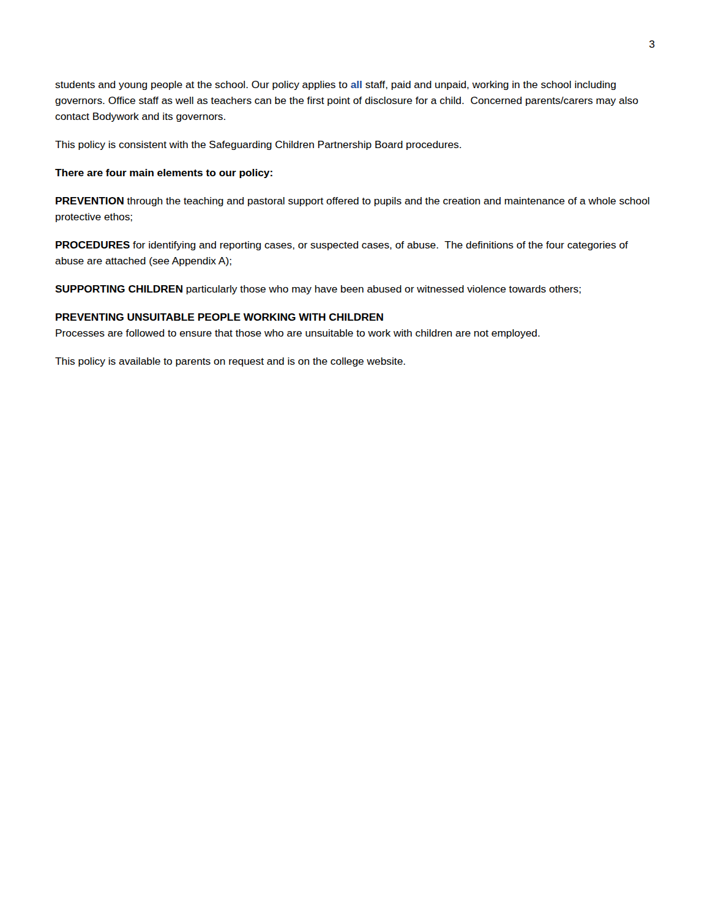3
students and young people at the school. Our policy applies to all staff, paid and unpaid, working in the school including governors. Office staff as well as teachers can be the first point of disclosure for a child. Concerned parents/carers may also contact Bodywork and its governors.
This policy is consistent with the Safeguarding Children Partnership Board procedures.
There are four main elements to our policy:
PREVENTION through the teaching and pastoral support offered to pupils and the creation and maintenance of a whole school protective ethos;
PROCEDURES for identifying and reporting cases, or suspected cases, of abuse. The definitions of the four categories of abuse are attached (see Appendix A);
SUPPORTING CHILDREN particularly those who may have been abused or witnessed violence towards others;
PREVENTING UNSUITABLE PEOPLE WORKING WITH CHILDREN
Processes are followed to ensure that those who are unsuitable to work with children are not employed.
This policy is available to parents on request and is on the college website.